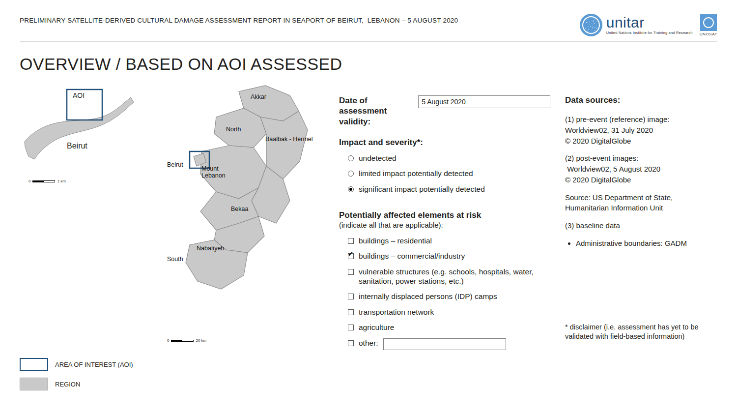Preliminary satellite-derived cultural damage assessment report in Seaport of Beirut, Lebanon – 5 August 2020
unitar United Nations Institute for Training and Research
UNOSAT
OVERVIEW / BASED ON AOI ASSESSED
AOI
Beirut
0 1 km
Akkar
North
Baalbak - Hermel
Beirut
Mount
Lebanon
Bekaa
Nabatiyeh
South
0 20 km
AREA OF INTEREST (AOI)
REGION
Date of assessment
validity:
5 August 2020
Impact and severity*:
undetected
limited impact potentially detected
significant impact potentially detected
Potentially affected elements at risk
(indicate all that are applicable):
buildings – residential
buildings – commercial/industry
vulnerable structures (e.g. schools, hospitals, water, sanitation, power stations, etc.)
internally displaced persons (IDP) camps
transportation network
agriculture
other:
Data sources:
(1) pre-event (reference) image:
Worldview02, 31 July 2020
© 2020 DigitalGlobe
(2) post-event images:
Worldview02, 5 August 2020
© 2020 DigitalGlobe
Source: US Department of State,
Humanitarian Information Unit
(3) baseline data
Administrative boundaries: GADM
* disclaimer (i.e. assessment has yet to be validated with field-based information)